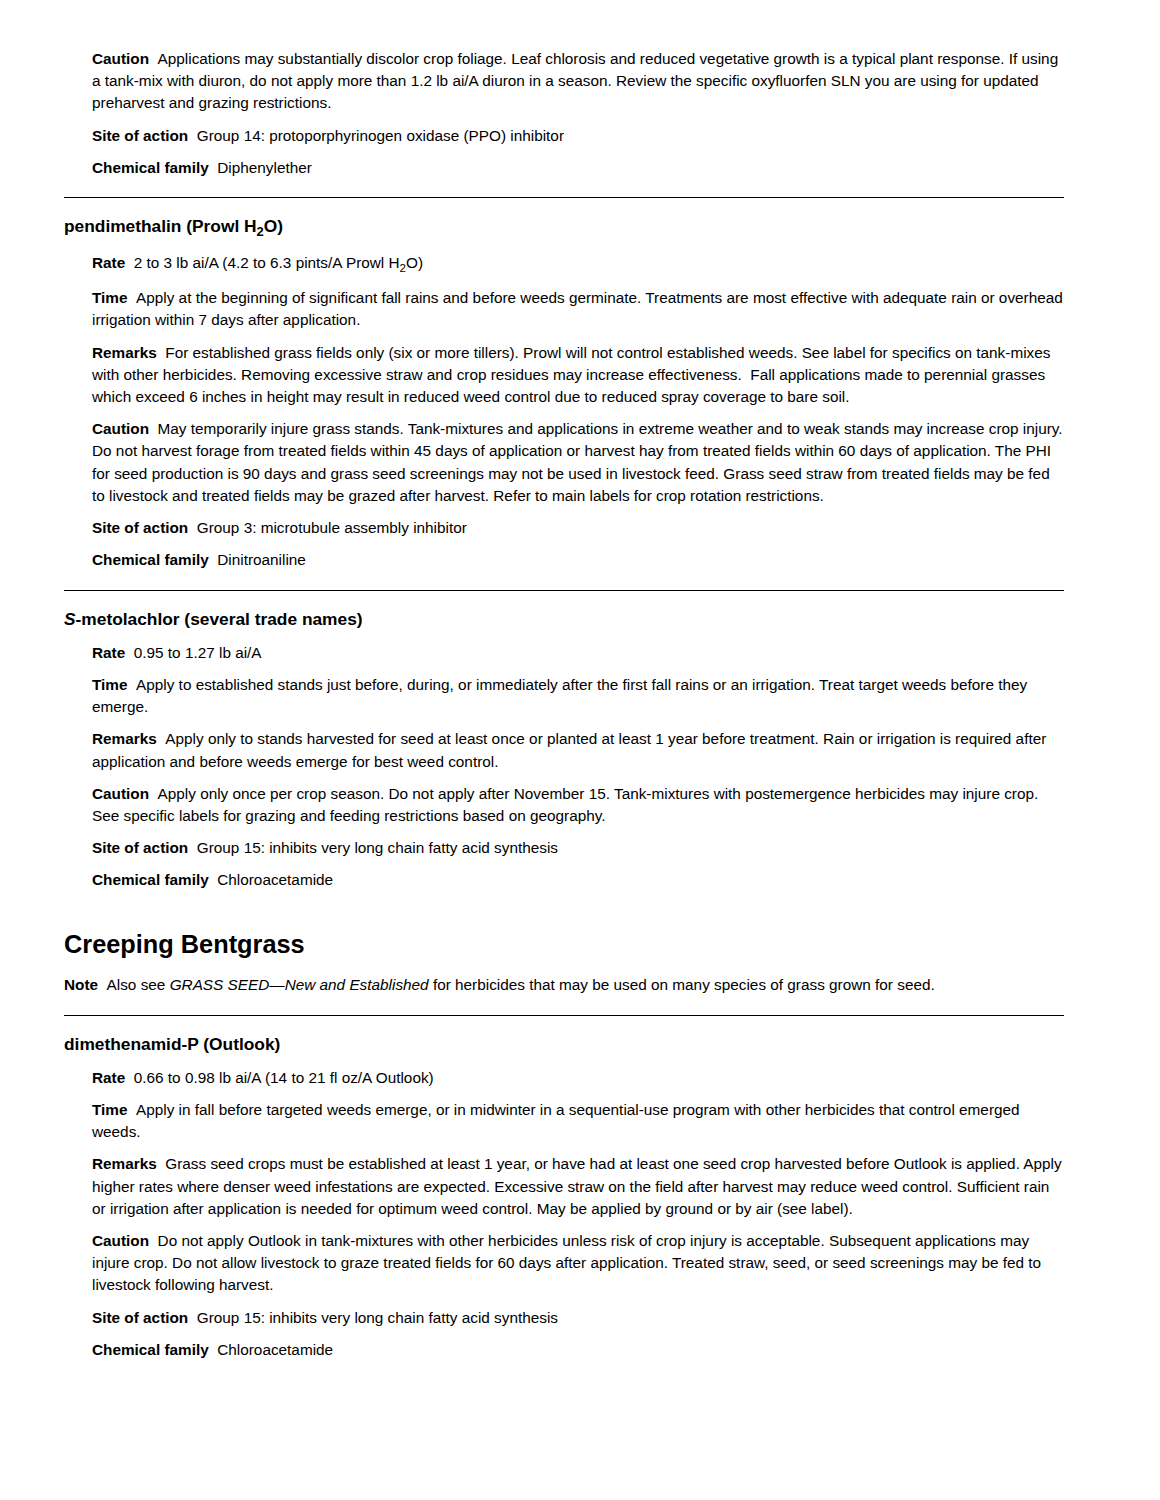Caution Applications may substantially discolor crop foliage. Leaf chlorosis and reduced vegetative growth is a typical plant response. If using a tank-mix with diuron, do not apply more than 1.2 lb ai/A diuron in a season. Review the specific oxyfluorfen SLN you are using for updated preharvest and grazing restrictions.
Site of action Group 14: protoporphyrinogen oxidase (PPO) inhibitor
Chemical family Diphenylether
pendimethalin (Prowl H2O)
Rate 2 to 3 lb ai/A (4.2 to 6.3 pints/A Prowl H2O)
Time Apply at the beginning of significant fall rains and before weeds germinate. Treatments are most effective with adequate rain or overhead irrigation within 7 days after application.
Remarks For established grass fields only (six or more tillers). Prowl will not control established weeds. See label for specifics on tank-mixes with other herbicides. Removing excessive straw and crop residues may increase effectiveness. Fall applications made to perennial grasses which exceed 6 inches in height may result in reduced weed control due to reduced spray coverage to bare soil.
Caution May temporarily injure grass stands. Tank-mixtures and applications in extreme weather and to weak stands may increase crop injury. Do not harvest forage from treated fields within 45 days of application or harvest hay from treated fields within 60 days of application. The PHI for seed production is 90 days and grass seed screenings may not be used in livestock feed. Grass seed straw from treated fields may be fed to livestock and treated fields may be grazed after harvest. Refer to main labels for crop rotation restrictions.
Site of action Group 3: microtubule assembly inhibitor
Chemical family Dinitroaniline
S-metolachlor (several trade names)
Rate 0.95 to 1.27 lb ai/A
Time Apply to established stands just before, during, or immediately after the first fall rains or an irrigation. Treat target weeds before they emerge.
Remarks Apply only to stands harvested for seed at least once or planted at least 1 year before treatment. Rain or irrigation is required after application and before weeds emerge for best weed control.
Caution Apply only once per crop season. Do not apply after November 15. Tank-mixtures with postemergence herbicides may injure crop. See specific labels for grazing and feeding restrictions based on geography.
Site of action Group 15: inhibits very long chain fatty acid synthesis
Chemical family Chloroacetamide
Creeping Bentgrass
Note Also see GRASS SEED—New and Established for herbicides that may be used on many species of grass grown for seed.
dimethenamid-P (Outlook)
Rate 0.66 to 0.98 lb ai/A (14 to 21 fl oz/A Outlook)
Time Apply in fall before targeted weeds emerge, or in midwinter in a sequential-use program with other herbicides that control emerged weeds.
Remarks Grass seed crops must be established at least 1 year, or have had at least one seed crop harvested before Outlook is applied. Apply higher rates where denser weed infestations are expected. Excessive straw on the field after harvest may reduce weed control. Sufficient rain or irrigation after application is needed for optimum weed control. May be applied by ground or by air (see label).
Caution Do not apply Outlook in tank-mixtures with other herbicides unless risk of crop injury is acceptable. Subsequent applications may injure crop. Do not allow livestock to graze treated fields for 60 days after application. Treated straw, seed, or seed screenings may be fed to livestock following harvest.
Site of action Group 15: inhibits very long chain fatty acid synthesis
Chemical family Chloroacetamide